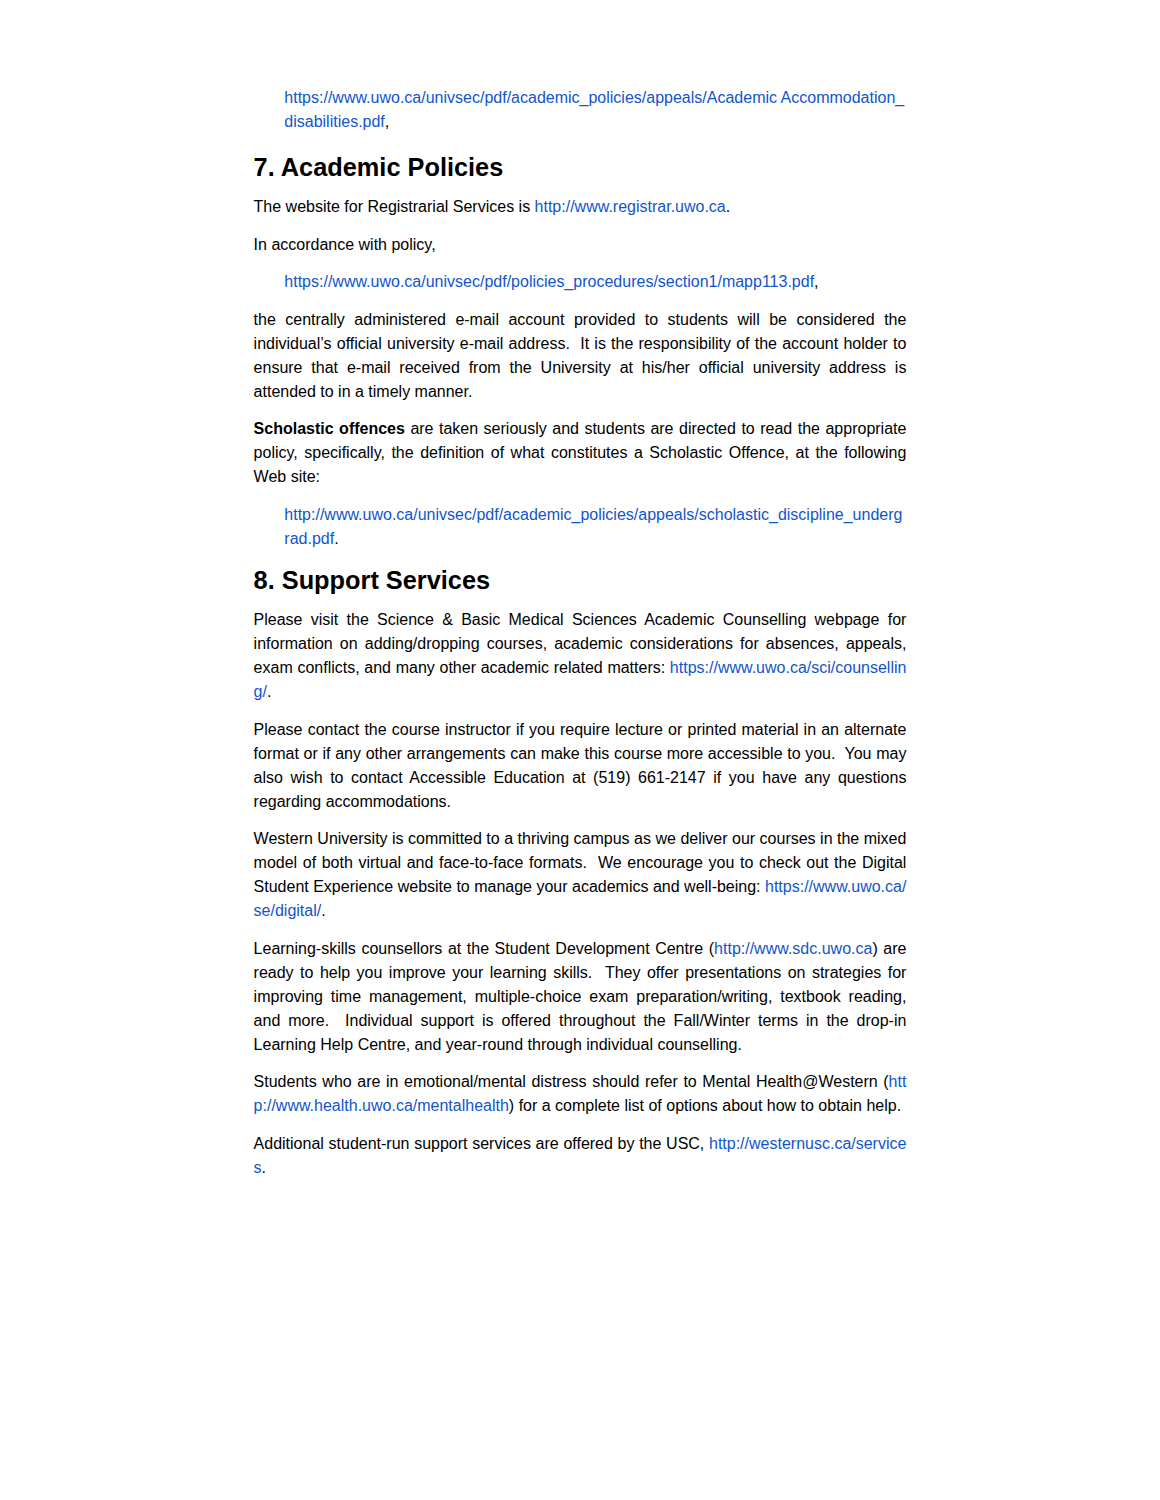https://www.uwo.ca/univsec/pdf/academic_policies/appeals/Academic Accommodation_disabilities.pdf,
7. Academic Policies
The website for Registrarial Services is http://www.registrar.uwo.ca.
In accordance with policy,
https://www.uwo.ca/univsec/pdf/policies_procedures/section1/mapp113.pdf,
the centrally administered e-mail account provided to students will be considered the individual’s official university e-mail address. It is the responsibility of the account holder to ensure that e-mail received from the University at his/her official university address is attended to in a timely manner.
Scholastic offences are taken seriously and students are directed to read the appropriate policy, specifically, the definition of what constitutes a Scholastic Offence, at the following Web site:
http://www.uwo.ca/univsec/pdf/academic_policies/appeals/scholastic_discipline_undergrad.pdf.
8. Support Services
Please visit the Science & Basic Medical Sciences Academic Counselling webpage for information on adding/dropping courses, academic considerations for absences, appeals, exam conflicts, and many other academic related matters: https://www.uwo.ca/sci/counselling/.
Please contact the course instructor if you require lecture or printed material in an alternate format or if any other arrangements can make this course more accessible to you. You may also wish to contact Accessible Education at (519) 661-2147 if you have any questions regarding accommodations.
Western University is committed to a thriving campus as we deliver our courses in the mixed model of both virtual and face-to-face formats. We encourage you to check out the Digital Student Experience website to manage your academics and well-being: https://www.uwo.ca/se/digital/.
Learning-skills counsellors at the Student Development Centre (http://www.sdc.uwo.ca) are ready to help you improve your learning skills. They offer presentations on strategies for improving time management, multiple-choice exam preparation/writing, textbook reading, and more. Individual support is offered throughout the Fall/Winter terms in the drop-in Learning Help Centre, and year-round through individual counselling.
Students who are in emotional/mental distress should refer to Mental Health@Western (http://www.health.uwo.ca/mentalhealth) for a complete list of options about how to obtain help.
Additional student-run support services are offered by the USC, http://westernusc.ca/services.